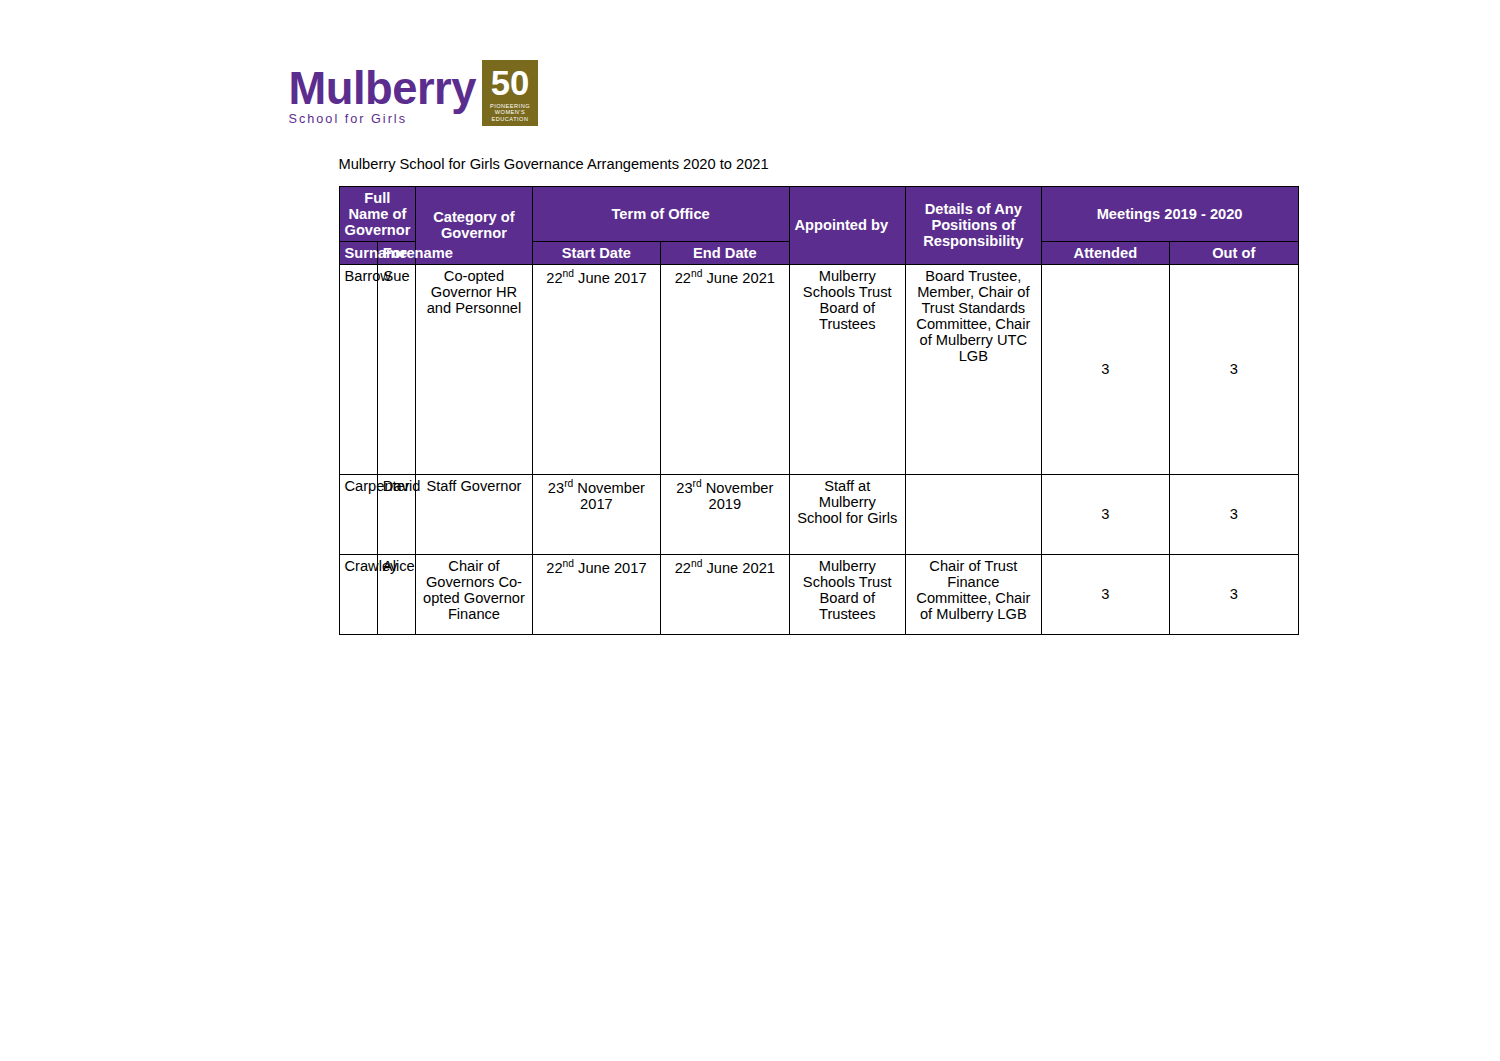Mulberry
School for Girls
50 PIONEERING
WOMEN'S
EDUCATION
Mulberry School for Girls Governance Arrangements 2020 to 2021
| Full Name of Governor | Category of Governor | Term of Office | Appointed by | Details of Any Positions of Responsibility | Meetings 2019 - 2020 |
| --- | --- | --- | --- | --- | --- |
| Surname | Forename | Start Date | End Date | Attended | Out of |
| Barrow | Sue | Co-opted Governor HR and Personnel | 22 nd June 2017 | 22 nd June 2021 | Mulberry Schools Trust Board of Trustees | Board Trustee, Member, Chair of Trust Standards Committee, Chair of Mulberry UTC LGB | 3 | 3 |
| Carpenter | David | Staff Governor | 23 rd November 2017 | 23 rd November 2019 | Staff at Mulberry School for Girls | | 3 | 3 |
| Crawley | Alice | Chair of Governors Co-opted Governor Finance | 22 nd June 2017 | 22 nd June 2021 | Mulberry Schools Trust Board of Trustees | Chair of Trust Finance Committee, Chair of Mulberry LGB | 3 | 3 |